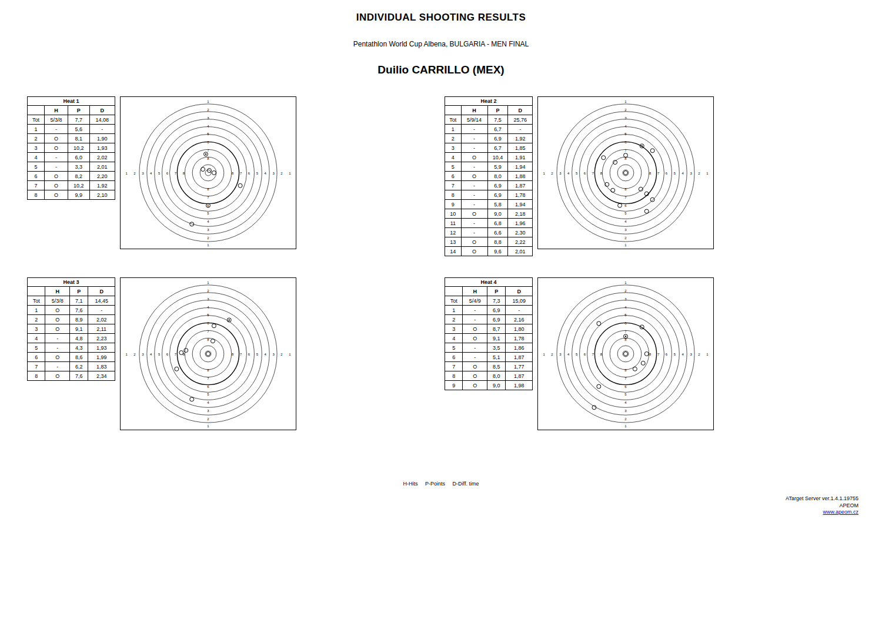INDIVIDUAL SHOOTING RESULTS
Pentathlon World Cup Albena, BULGARIA - MEN FINAL
Duilio CARRILLO (MEX)
Heat 1
| | H | P | D |
| --- | --- | --- | --- |
| Tot | 5/3/8 | 7,7 | 14,08 |
| 1 | - | 5,6 | - |
| 2 | O | 8,1 | 1,90 |
| 3 | O | 10,2 | 1,93 |
| 4 | - | 6,0 | 2,02 |
| 5 | - | 3,3 | 2,01 |
| 6 | O | 8,2 | 2,20 |
| 7 | O | 10,2 | 1,92 |
| 8 | O | 9,9 | 2,10 |
1 2 3 4 5 6 7 8 8 7 6 5 4 3 2 1 1 2 3 4 5 6 7 8 8 7 6 5 4 3 2 1
Heat 2
| | H | P | D |
| --- | --- | --- | --- |
| Tot | 5/9/14 | 7,5 | 25,76 |
| 1 | - | 6,7 | - |
| 2 | - | 6,9 | 1,92 |
| 3 | - | 6,7 | 1,85 |
| 4 | O | 10,4 | 1,91 |
| 5 | - | 5,9 | 1,94 |
| 6 | O | 8,0 | 1,88 |
| 7 | - | 6,9 | 1,87 |
| 8 | - | 6,9 | 1,78 |
| 9 | - | 5,8 | 1,94 |
| 10 | O | 9,0 | 2,18 |
| 11 | - | 6,8 | 1,96 |
| 12 | - | 6,6 | 2,30 |
| 13 | O | 8,8 | 2,22 |
| 14 | O | 9,6 | 2,01 |
1 2 3 4 5 6 7 8 8 7 6 5 4 3 2 1 1 2 3 4 5 6 7 8 8 7 6 5 4 3 2 1
Heat 3
| | H | P | D |
| --- | --- | --- | --- |
| Tot | 5/3/8 | 7,1 | 14,45 |
| 1 | O | 7,6 | - |
| 2 | O | 8,9 | 2,02 |
| 3 | O | 9,1 | 2,11 |
| 4 | - | 4,8 | 2,23 |
| 5 | - | 4,3 | 1,93 |
| 6 | O | 8,6 | 1,99 |
| 7 | - | 6,2 | 1,83 |
| 8 | O | 7,6 | 2,34 |
1 2 3 4 5 6 7 8 8 7 6 5 4 3 2 1 1 2 3 4 5 6 7 8 8 7 6 5 4 3 2 1
Heat 4
| | H | P | D |
| --- | --- | --- | --- |
| Tot | 5/4/9 | 7,3 | 15,09 |
| 1 | - | 6,9 | - |
| 2 | - | 6,9 | 2,16 |
| 3 | O | 8,7 | 1,80 |
| 4 | O | 9,1 | 1,78 |
| 5 | - | 3,5 | 1,86 |
| 6 | - | 5,1 | 1,87 |
| 7 | O | 8,5 | 1,77 |
| 8 | O | 8,0 | 1,87 |
| 9 | O | 9,0 | 1,98 |
1 2 3 4 5 6 7 8 8 7 6 5 4 3 2 1 1 2 3 4 5 6 7 8 8 7 6 5 4 3 2 1
H-Hits P-Points D-Diff. time
ATarget Server ver.1.4.1.19755
APEOM
www.apeom.cz